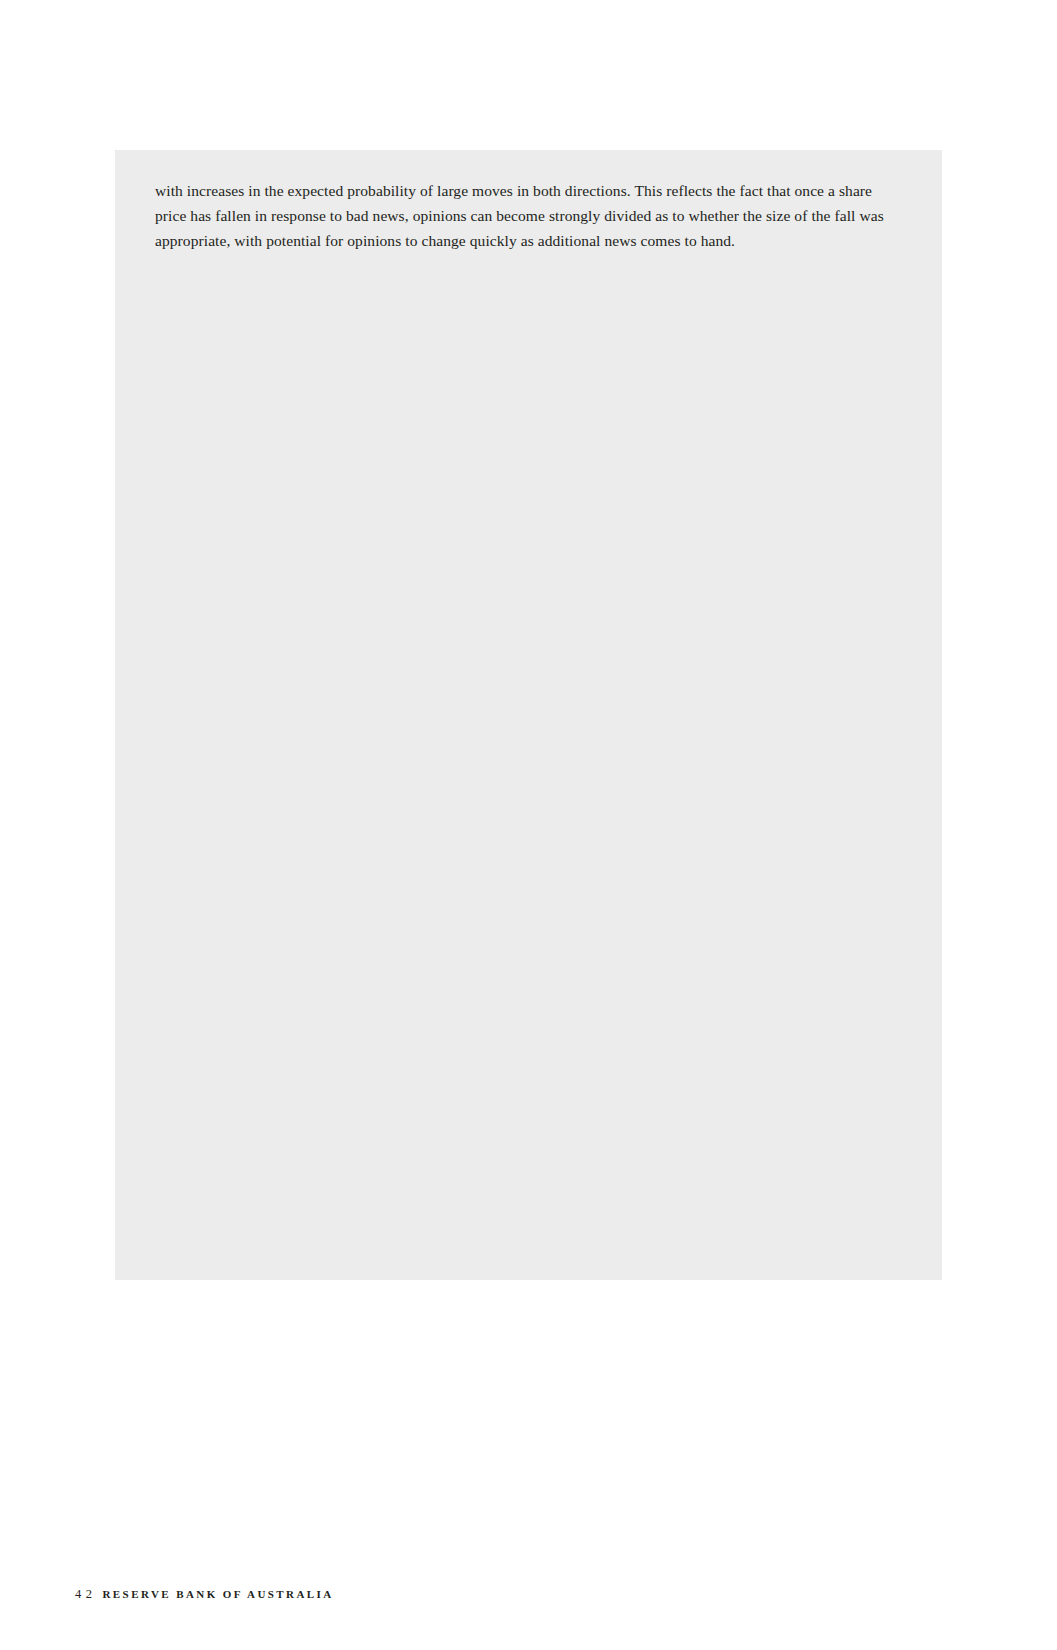with increases in the expected probability of large moves in both directions. This reflects the fact that once a share price has fallen in response to bad news, opinions can become strongly divided as to whether the size of the fall was appropriate, with potential for opinions to change quickly as additional news comes to hand.
4 2 RESERVE BANK OF AUSTRALIA